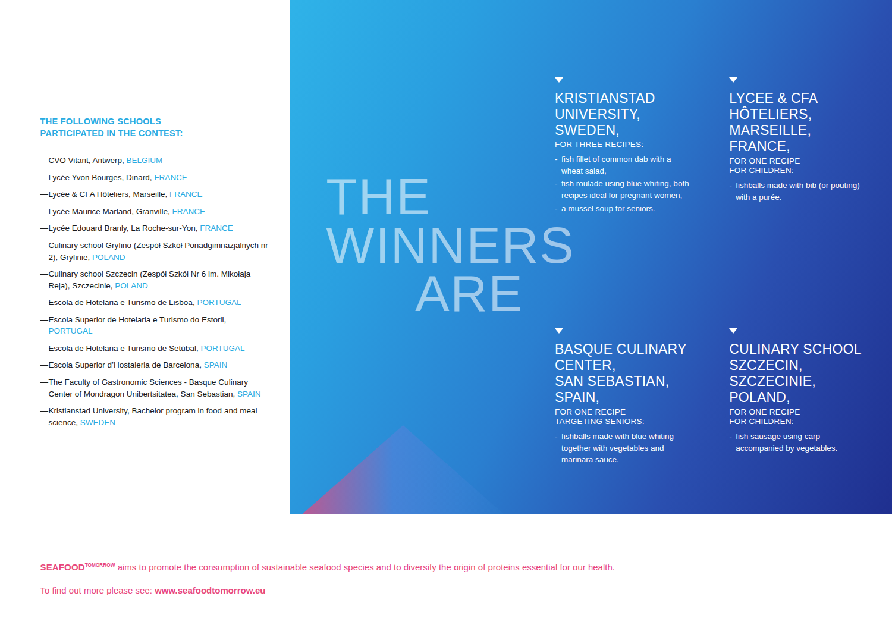THE WINNERS ARE
Kristianstad University,
Sweden,
For three recipes:
fish fillet of common dab with a wheat salad,
fish roulade using blue whiting, both recipes ideal for pregnant women,
a mussel soup for seniors.
Lycee & CFA Hôteliers, Marseille, France,
For one recipe
for children:
fishballs made with bib (or pouting) with a purée.
Basque Culinary Center,
San Sebastian, Spain,
For one recipe
targeting seniors:
fishballs made with blue whiting together with vegetables and marinara sauce.
Culinary School Szczecin, Szczecinie, Poland,
For one recipe
for children:
fish sausage using carp accompanied by vegetables.
The following schools
participated in the contest:
CVO Vitant, Antwerp, BELGIUM
Lycée Yvon Bourges, Dinard, FRANCE
Lycée & CFA Hôteliers, Marseille, FRANCE
Lycée Maurice Marland, Granville, FRANCE
Lycée Edouard Branly, La Roche-sur-Yon, FRANCE
Culinary school Gryfino (Zespół Szkół Ponadgimnazjalnych nr 2), Gryfinie, POLAND
Culinary school Szczecin (Zespół Szkół Nr 6 im. Mikołaja Reja), Szczecinie, POLAND
Escola de Hotelaria e Turismo de Lisboa, PORTUGAL
Escola Superior de Hotelaria e Turismo do Estoril, PORTUGAL
Escola de Hotelaria e Turismo de Setúbal, PORTUGAL
Escola Superior d’Hostaleria de Barcelona, SPAIN
The Faculty of Gastronomic Sciences - Basque Culinary Center of Mondragon Unibertsitatea, San Sebastian, SPAIN
Kristianstad University, Bachelor program in food and meal science, SWEDEN
SEAFOODTOMORROW aims to promote the consumption of sustainable seafood species and to diversify the origin of proteins essential for our health.
To find out more please see: www.seafoodtomorrow.eu